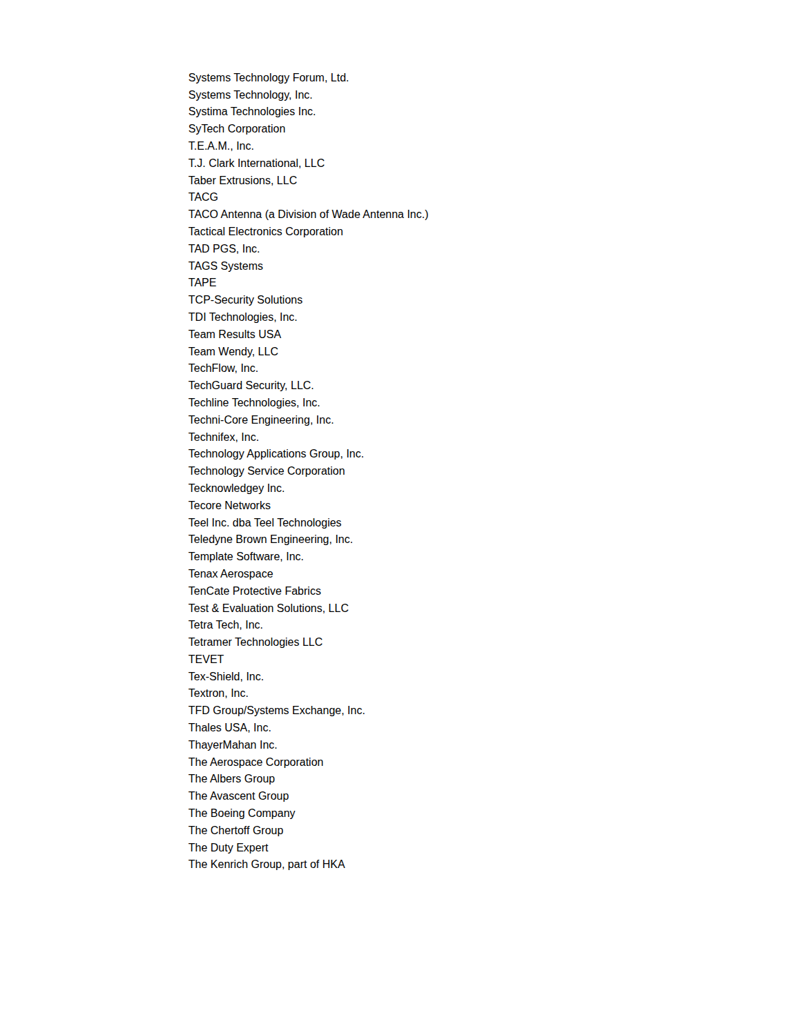Systems Technology Forum, Ltd.
Systems Technology, Inc.
Systima Technologies Inc.
SyTech Corporation
T.E.A.M., Inc.
T.J. Clark International, LLC
Taber Extrusions, LLC
TACG
TACO Antenna (a Division of Wade Antenna Inc.)
Tactical Electronics Corporation
TAD PGS, Inc.
TAGS Systems
TAPE
TCP-Security Solutions
TDI Technologies, Inc.
Team Results USA
Team Wendy, LLC
TechFlow, Inc.
TechGuard Security, LLC.
Techline Technologies, Inc.
Techni-Core Engineering, Inc.
Technifex, Inc.
Technology Applications Group, Inc.
Technology Service Corporation
Tecknowledgey Inc.
Tecore Networks
Teel Inc. dba Teel Technologies
Teledyne Brown Engineering, Inc.
Template Software, Inc.
Tenax Aerospace
TenCate Protective Fabrics
Test & Evaluation Solutions, LLC
Tetra Tech, Inc.
Tetramer Technologies LLC
TEVET
Tex-Shield, Inc.
Textron, Inc.
TFD Group/Systems Exchange, Inc.
Thales USA, Inc.
ThayerMahan Inc.
The Aerospace Corporation
The Albers Group
The Avascent Group
The Boeing Company
The Chertoff Group
The Duty Expert
The Kenrich Group, part of HKA